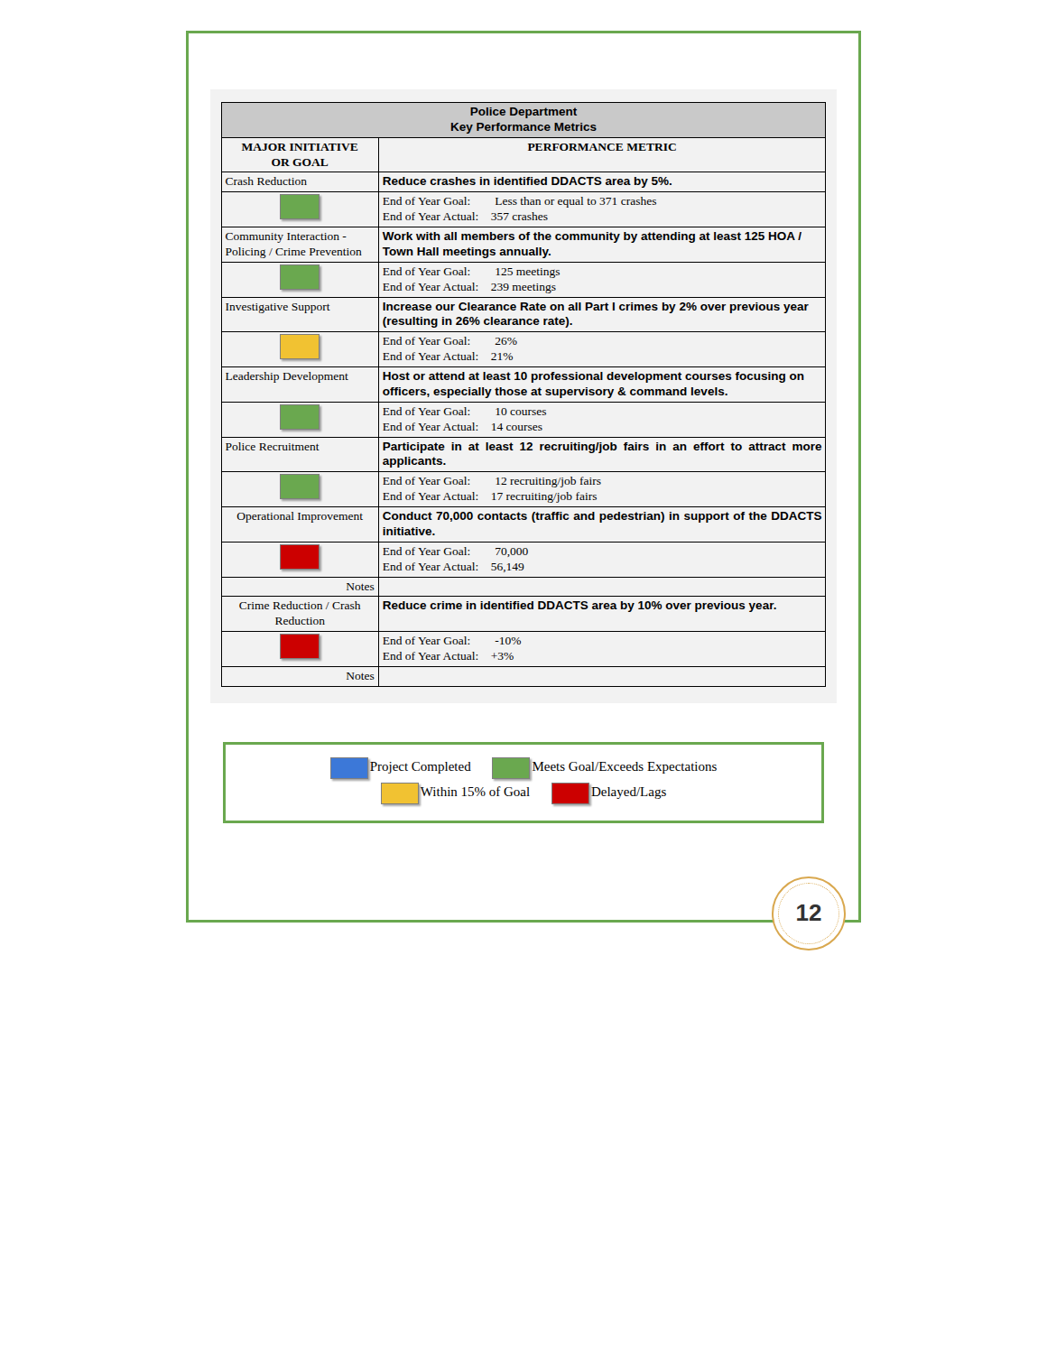| Police Department Key Performance Metrics |
| MAJOR INITIATIVE OR GOAL | PERFORMANCE METRIC |
| Crash Reduction | Reduce crashes in identified DDACTS area by 5%. |
| | End of Year Goal: Less than or equal to 371 crashes End of Year Actual: 357 crashes |
| Community Interaction - Policing / Crime Prevention | Work with all members of the community by attending at least 125 HOA / Town Hall meetings annually. |
| | End of Year Goal: 125 meetings End of Year Actual: 239 meetings |
| Investigative Support | Increase our Clearance Rate on all Part I crimes by 2% over previous year (resulting in 26% clearance rate). |
| | End of Year Goal: 26% End of Year Actual: 21% |
| Leadership Development | Host or attend at least 10 professional development courses focusing on officers, especially those at supervisory & command levels. |
| | End of Year Goal: 10 courses End of Year Actual: 14 courses |
| Police Recruitment | Participate in at least 12 recruiting/job fairs in an effort to attract more applicants. |
| | End of Year Goal: 12 recruiting/job fairs End of Year Actual: 17 recruiting/job fairs |
| Operational Improvement | Conduct 70,000 contacts (traffic and pedestrian) in support of the DDACTS initiative. |
| | End of Year Goal: 70,000 End of Year Actual: 56,149 |
| Notes | |
| Crime Reduction / Crash Reduction | Reduce crime in identified DDACTS area by 10% over previous year. |
| | End of Year Goal: -10% End of Year Actual: +3% |
| Notes | |
Project Completed Meets Goal/Exceeds Expectations Within 15% of Goal Delayed/Lags
12